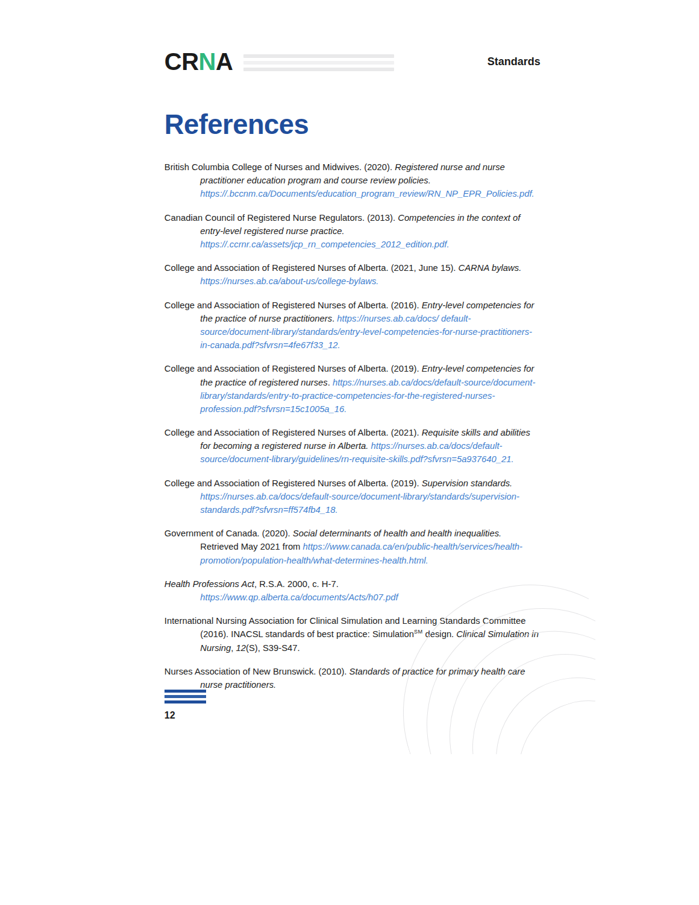CRNA
Standards
References
British Columbia College of Nurses and Midwives. (2020). Registered nurse and nurse practitioner education program and course review policies. https://.bccnm.ca/Documents/education_program_review/RN_NP_EPR_Policies.pdf.
Canadian Council of Registered Nurse Regulators. (2013). Competencies in the context of entry-level registered nurse practice.
https://.ccrnr.ca/assets/jcp_rn_competencies_2012_edition.pdf.
College and Association of Registered Nurses of Alberta. (2021, June 15). CARNA bylaws. https://nurses.ab.ca/about-us/college-bylaws.
College and Association of Registered Nurses of Alberta. (2016). Entry-level competencies for the practice of nurse practitioners. https://nurses.ab.ca/docs/ default-source/document-library/standards/entry-level-competencies-for-nurse-practitioners-in-canada.pdf?sfvrsn=4fe67f33_12.
College and Association of Registered Nurses of Alberta. (2019). Entry-level competencies for the practice of registered nurses. https://nurses.ab.ca/docs/default-source/document-library/standards/entry-to-practice-competencies-for-the-registered-nurses-profession.pdf?sfvrsn=15c1005a_16.
College and Association of Registered Nurses of Alberta. (2021). Requisite skills and abilities for becoming a registered nurse in Alberta. https://nurses.ab.ca/docs/default-source/document-library/guidelines/rn-requisite-skills.pdf?sfvrsn=5a937640_21.
College and Association of Registered Nurses of Alberta. (2019). Supervision standards. https://nurses.ab.ca/docs/default-source/document-library/standards/supervision-standards.pdf?sfvrsn=ff574fb4_18.
Government of Canada. (2020). Social determinants of health and health inequalities. Retrieved May 2021 from https://www.canada.ca/en/public-health/services/health-promotion/population-health/what-determines-health.html.
Health Professions Act, R.S.A. 2000, c. H-7.
https://www.qp.alberta.ca/documents/Acts/h07.pdf
International Nursing Association for Clinical Simulation and Learning Standards Committee (2016). INACSL standards of best practice: SimulationSM design. Clinical Simulation in Nursing, 12(S), S39-S47.
Nurses Association of New Brunswick. (2010). Standards of practice for primary health care nurse practitioners.
12